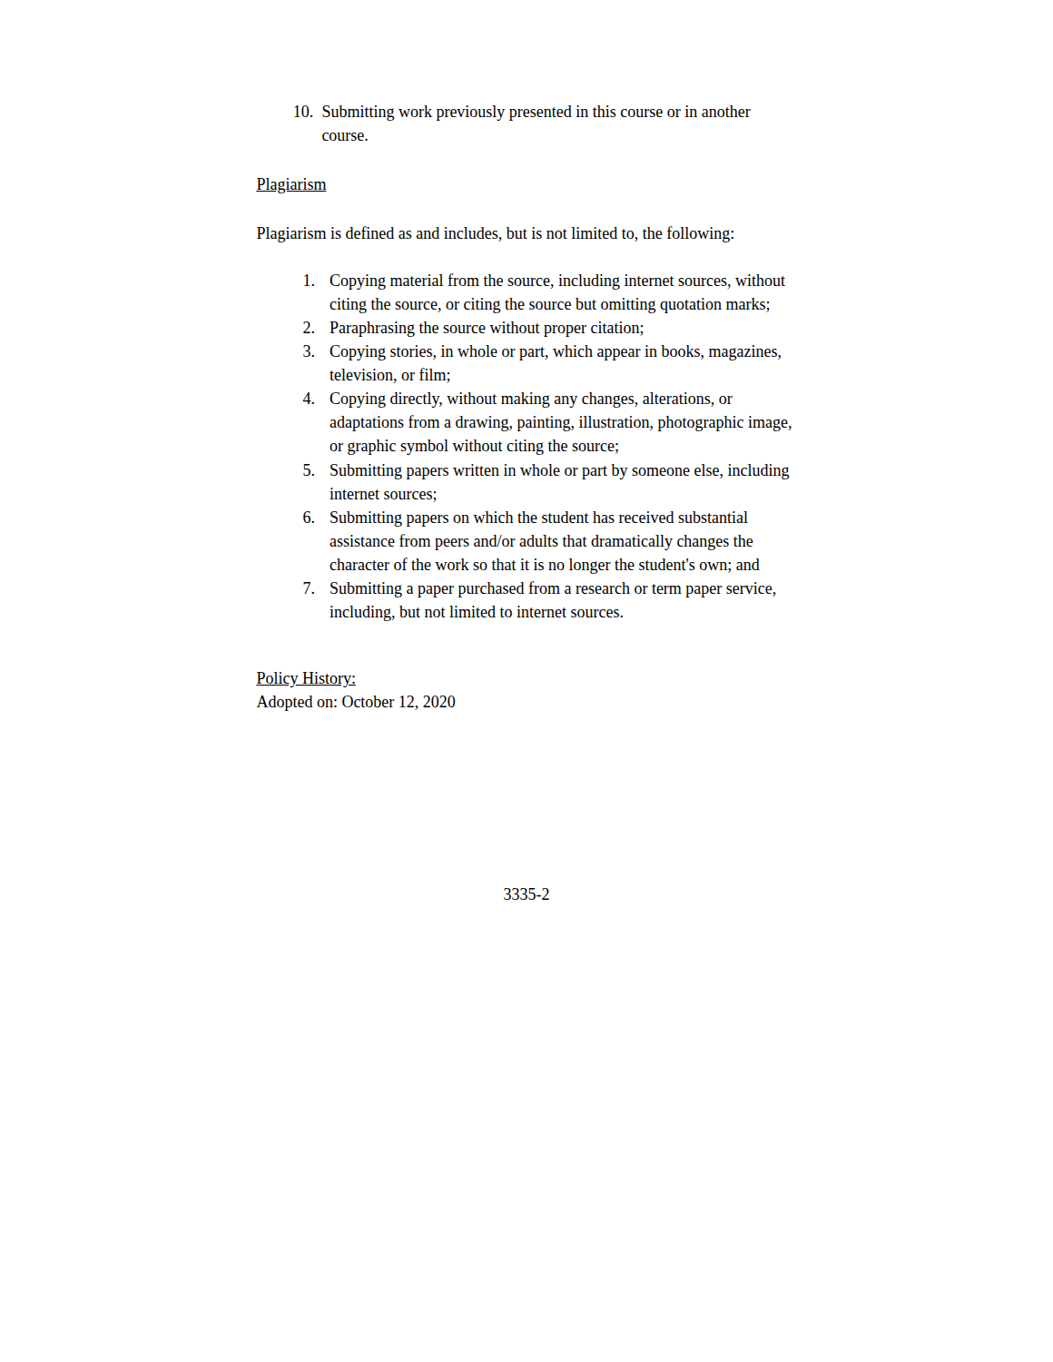10. Submitting work previously presented in this course or in another course.
Plagiarism
Plagiarism is defined as and includes, but is not limited to, the following:
Copying material from the source, including internet sources, without citing the source, or citing the source but omitting quotation marks;
Paraphrasing the source without proper citation;
Copying stories, in whole or part, which appear in books, magazines, television, or film;
Copying directly, without making any changes, alterations, or adaptations from a drawing, painting, illustration, photographic image, or graphic symbol without citing the source;
Submitting papers written in whole or part by someone else, including internet sources;
Submitting papers on which the student has received substantial assistance from peers and/or adults that dramatically changes the character of the work so that it is no longer the student's own; and
Submitting a paper purchased from a research or term paper service, including, but not limited to internet sources.
Policy History:
Adopted on: October 12, 2020
3335-2